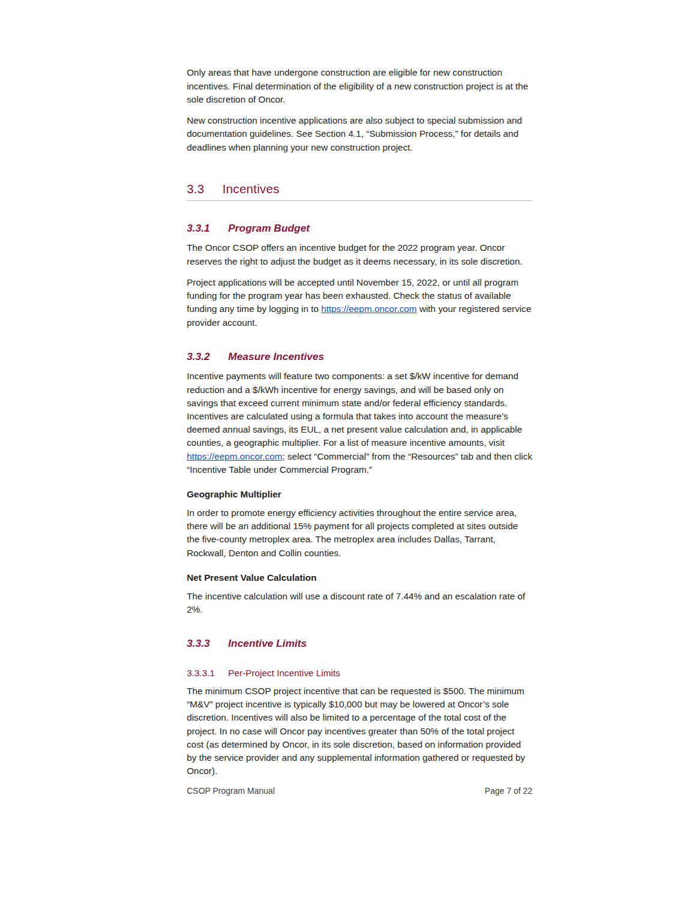Only areas that have undergone construction are eligible for new construction incentives. Final determination of the eligibility of a new construction project is at the sole discretion of Oncor.
New construction incentive applications are also subject to special submission and documentation guidelines. See Section 4.1, “Submission Process,” for details and deadlines when planning your new construction project.
3.3 Incentives
3.3.1 Program Budget
The Oncor CSOP offers an incentive budget for the 2022 program year. Oncor reserves the right to adjust the budget as it deems necessary, in its sole discretion.
Project applications will be accepted until November 15, 2022, or until all program funding for the program year has been exhausted. Check the status of available funding any time by logging in to https://eepm.oncor.com with your registered service provider account.
3.3.2 Measure Incentives
Incentive payments will feature two components: a set $/kW incentive for demand reduction and a $/kWh incentive for energy savings, and will be based only on savings that exceed current minimum state and/or federal efficiency standards. Incentives are calculated using a formula that takes into account the measure’s deemed annual savings, its EUL, a net present value calculation and, in applicable counties, a geographic multiplier. For a list of measure incentive amounts, visit https://eepm.oncor.com; select “Commercial” from the “Resources” tab and then click “Incentive Table under Commercial Program.”
Geographic Multiplier
In order to promote energy efficiency activities throughout the entire service area, there will be an additional 15% payment for all projects completed at sites outside the five-county metroplex area. The metroplex area includes Dallas, Tarrant, Rockwall, Denton and Collin counties.
Net Present Value Calculation
The incentive calculation will use a discount rate of 7.44% and an escalation rate of 2%.
3.3.3 Incentive Limits
3.3.3.1 Per-Project Incentive Limits
The minimum CSOP project incentive that can be requested is $500. The minimum “M&V” project incentive is typically $10,000 but may be lowered at Oncor’s sole discretion. Incentives will also be limited to a percentage of the total cost of the project. In no case will Oncor pay incentives greater than 50% of the total project cost (as determined by Oncor, in its sole discretion, based on information provided by the service provider and any supplemental information gathered or requested by Oncor).
CSOP Program Manual
Page 7 of 22